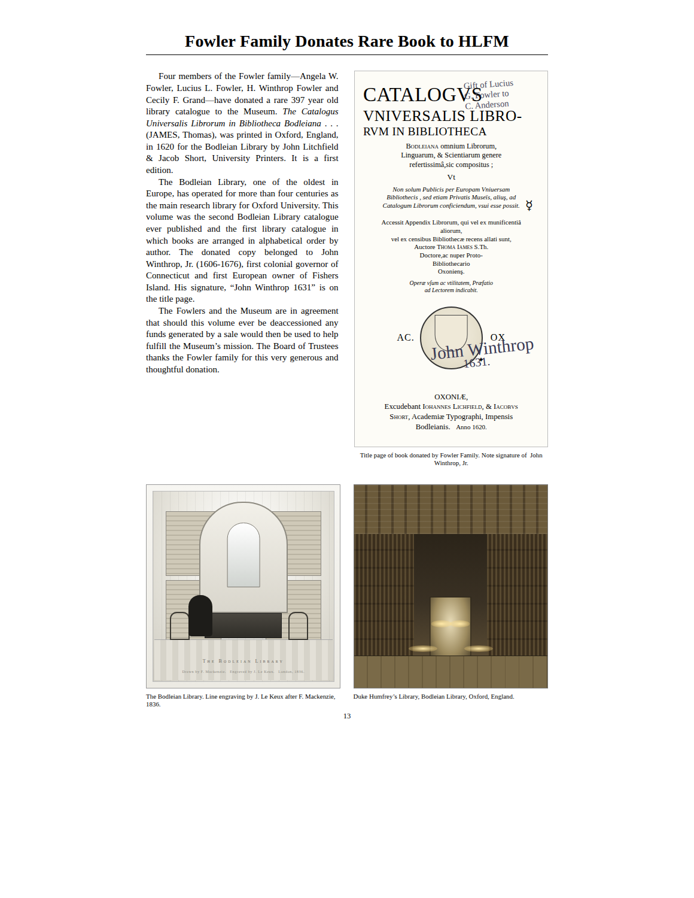Fowler Family Donates Rare Book to HLFM
Four members of the Fowler family—Angela W. Fowler, Lucius L. Fowler, H. Winthrop Fowler and Cecily F. Grand—have donated a rare 397 year old library catalogue to the Museum. The Catalogus Universalis Librorum in Bibliotheca Bodleiana . . . (JAMES, Thomas), was printed in Oxford, England, in 1620 for the Bodleian Library by John Litchfield & Jacob Short, University Printers. It is a first edition.
The Bodleian Library, one of the oldest in Europe, has operated for more than four centuries as the main research library for Oxford University. This volume was the second Bodleian Library catalogue ever published and the first library catalogue in which books are arranged in alphabetical order by author. The donated copy belonged to John Winthrop, Jr. (1606-1676), first colonial governor of Connecticut and first European owner of Fishers Island. His signature, “John Winthrop 1631” is on the title page.
The Fowlers and the Museum are in agreement that should this volume ever be deaccessioned any funds generated by a sale would then be used to help fulfill the Museum’s mission. The Board of Trustees thanks the Fowler family for this very generous and thoughtful donation.
Gift of Lucius
G. Fowler to
C. Anderson
CATALOGVS
VNIVERSALIS LIBRO-
RVM IN BIBLIOTHECA
Bodleiana omnium Librorum,
Linguarum, & Scientiarum genere
refertissimâ,sic compositus ;
Vt
Non solum Publicis per Europam Vniuersam Bibliothecis , sed etiam Privatis Museïs, aliuş, ad Catalogum Librorum conficiendum, vsui esse possit.
☿
Accessit Appendix Librorum, qui vel ex munificentiâ aliorum,
vel ex censibus Bibliothecæ recens allati sunt,
Auctore Thoma Iames S.Th.
Doctore,ac nuper Proto-
Bibliothecario
Oxonienş.
Operæ vſum ac vtilitatem, Præfatio
ad Lectorem indicabit.
AC. OX ✦
OXONIÆ,
Excudebant Iohannes Lichfield, & Iacobvs
Short, Academiæ Typographi, Impensis
Bodleianis. Anno 1620.
John Winthrop1631.
Title page of book donated by Fowler Family. Note signature of John Winthrop, Jr.
The Bodleian Library
Drawn by F. Mackenzie. Engraved by J. Le Keux. London, 1836.
The Bodleian Library. Line engraving by J. Le Keux after F. Mackenzie, 1836.
Duke Humfrey’s Library, Bodleian Library, Oxford, England.
13